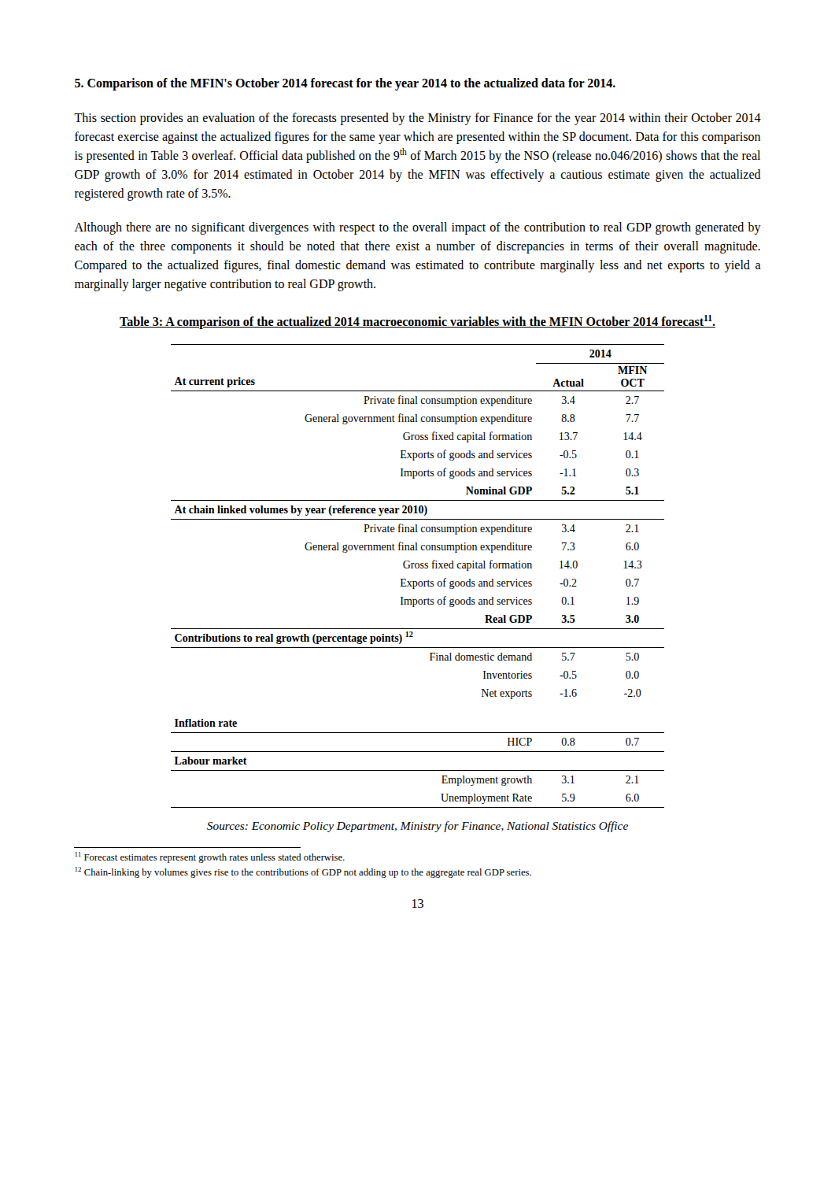5. Comparison of the MFIN's October 2014 forecast for the year 2014 to the actualized data for 2014.
This section provides an evaluation of the forecasts presented by the Ministry for Finance for the year 2014 within their October 2014 forecast exercise against the actualized figures for the same year which are presented within the SP document. Data for this comparison is presented in Table 3 overleaf. Official data published on the 9th of March 2015 by the NSO (release no.046/2016) shows that the real GDP growth of 3.0% for 2014 estimated in October 2014 by the MFIN was effectively a cautious estimate given the actualized registered growth rate of 3.5%.
Although there are no significant divergences with respect to the overall impact of the contribution to real GDP growth generated by each of the three components it should be noted that there exist a number of discrepancies in terms of their overall magnitude. Compared to the actualized figures, final domestic demand was estimated to contribute marginally less and net exports to yield a marginally larger negative contribution to real GDP growth.
Table 3: A comparison of the actualized 2014 macroeconomic variables with the MFIN October 2014 forecast11.
| | 2014 |
| At current prices | Actual | MFIN OCT |
| Private final consumption expenditure | 3.4 | 2.7 |
| General government final consumption expenditure | 8.8 | 7.7 |
| Gross fixed capital formation | 13.7 | 14.4 |
| Exports of goods and services | -0.5 | 0.1 |
| Imports of goods and services | -1.1 | 0.3 |
| Nominal GDP | 5.2 | 5.1 |
| At chain linked volumes by year (reference year 2010) | | |
| Private final consumption expenditure | 3.4 | 2.1 |
| General government final consumption expenditure | 7.3 | 6.0 |
| Gross fixed capital formation | 14.0 | 14.3 |
| Exports of goods and services | -0.2 | 0.7 |
| Imports of goods and services | 0.1 | 1.9 |
| Real GDP | 3.5 | 3.0 |
| Contributions to real growth (percentage points) 12 | | |
| Final domestic demand | 5.7 | 5.0 |
| Inventories | -0.5 | 0.0 |
| Net exports | -1.6 | -2.0 |
| Inflation rate | | |
| HICP | 0.8 | 0.7 |
| Labour market | | |
| Employment growth | 3.1 | 2.1 |
| Unemployment Rate | 5.9 | 6.0 |
Sources: Economic Policy Department, Ministry for Finance, National Statistics Office
11 Forecast estimates represent growth rates unless stated otherwise.
12 Chain-linking by volumes gives rise to the contributions of GDP not adding up to the aggregate real GDP series.
13